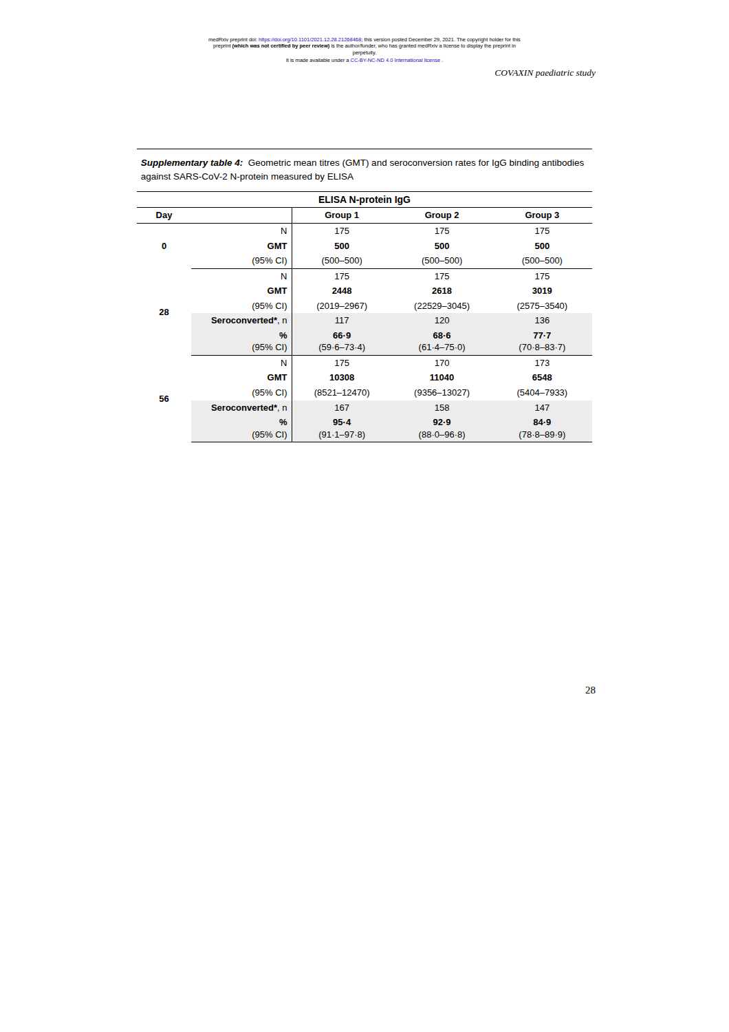medRxiv preprint doi: https://doi.org/10.1101/2021.12.28.21268468; this version posted December 29, 2021. The copyright holder for this preprint (which was not certified by peer review) is the author/funder, who has granted medRxiv a license to display the preprint in perpetuity.
It is made available under a CC-BY-NC-ND 4.0 International license .
COVAXIN paediatric study
Supplementary table 4: Geometric mean titres (GMT) and seroconversion rates for IgG binding antibodies against SARS-CoV-2 N-protein measured by ELISA
| ELISA N-protein IgG |
| Day | | Group 1 | Group 2 | Group 3 |
| 0 | N | 175 | 175 | 175 |
| GMT | 500 | 500 | 500 |
| (95% CI) | (500–500) | (500–500) | (500–500) |
| 28 | N | 175 | 175 | 175 |
| GMT | 2448 | 2618 | 3019 |
| (95% CI) | (2019–2967) | (22529–3045) | (2575–3540) |
| Seroconverted* , n | 117 | 120 | 136 |
| % (95% CI) | 66·9 (59·6–73·4) | 68·6 (61·4–75·0) | 77·7 (70·8–83·7) |
| 56 | N | 175 | 170 | 173 |
| GMT | 10308 | 11040 | 6548 |
| (95% CI) | (8521–12470) | (9356–13027) | (5404–7933) |
| Seroconverted* , n | 167 | 158 | 147 |
| % (95% CI) | 95·4 (91·1–97·8) | 92·9 (88·0–96·8) | 84·9 (78·8–89·9) |
28